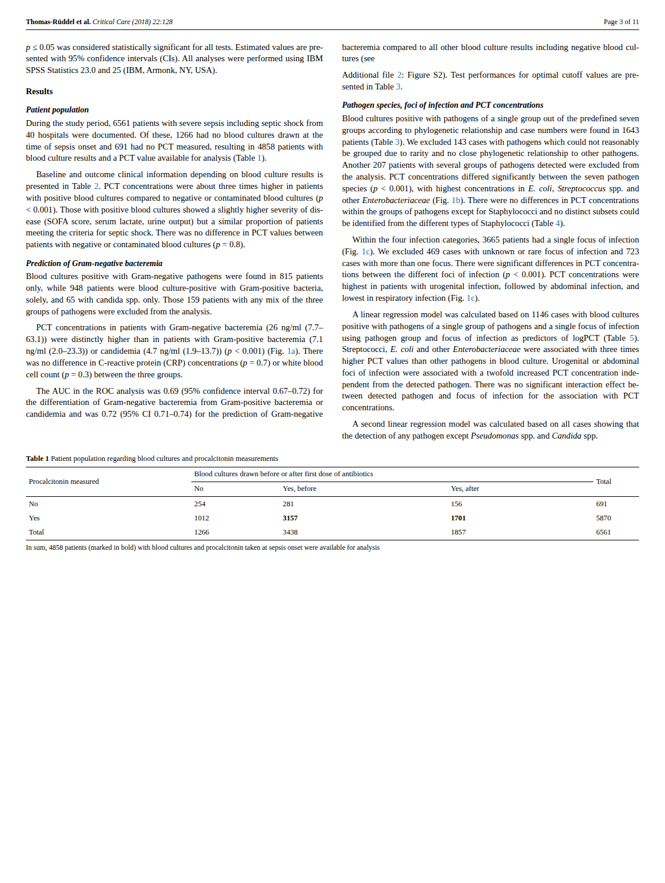Thomas-Rüddel et al. Critical Care (2018) 22:128
Page 3 of 11
p ≤ 0.05 was considered statistically significant for all tests. Estimated values are presented with 95% confidence intervals (CIs). All analyses were performed using IBM SPSS Statistics 23.0 and 25 (IBM, Armonk, NY, USA).
Results
Patient population
During the study period, 6561 patients with severe sepsis including septic shock from 40 hospitals were documented. Of these, 1266 had no blood cultures drawn at the time of sepsis onset and 691 had no PCT measured, resulting in 4858 patients with blood culture results and a PCT value available for analysis (Table 1).
Baseline and outcome clinical information depending on blood culture results is presented in Table 2. PCT concentrations were about three times higher in patients with positive blood cultures compared to negative or contaminated blood cultures (p < 0.001). Those with positive blood cultures showed a slightly higher severity of disease (SOFA score, serum lactate, urine output) but a similar proportion of patients meeting the criteria for septic shock. There was no difference in PCT values between patients with negative or contaminated blood cultures (p = 0.8).
Prediction of Gram-negative bacteremia
Blood cultures positive with Gram-negative pathogens were found in 815 patients only, while 948 patients were blood culture-positive with Gram-positive bacteria, solely, and 65 with candida spp. only. Those 159 patients with any mix of the three groups of pathogens were excluded from the analysis.
PCT concentrations in patients with Gram-negative bacteremia (26 ng/ml (7.7–63.1)) were distinctly higher than in patients with Gram-positive bacteremia (7.1 ng/ml (2.0–23.3)) or candidemia (4.7 ng/ml (1.9–13.7)) (p < 0.001) (Fig. 1a). There was no difference in C-reactive protein (CRP) concentrations (p = 0.7) or white blood cell count (p = 0.3) between the three groups.
The AUC in the ROC analysis was 0.69 (95% confidence interval 0.67–0.72) for the differentiation of Gram-negative bacteremia from Gram-positive bacteremia or candidemia and was 0.72 (95% CI 0.71–0.74) for the prediction of Gram-negative bacteremia compared to all other blood culture results including negative blood cultures (see
Additional file 2: Figure S2). Test performances for optimal cutoff values are presented in Table 3.
Pathogen species, foci of infection and PCT concentrations
Blood cultures positive with pathogens of a single group out of the predefined seven groups according to phylogenetic relationship and case numbers were found in 1643 patients (Table 3). We excluded 143 cases with pathogens which could not reasonably be grouped due to rarity and no close phylogenetic relationship to other pathogens. Another 207 patients with several groups of pathogens detected were excluded from the analysis. PCT concentrations differed significantly between the seven pathogen species (p < 0.001), with highest concentrations in E. coli, Streptococcus spp. and other Enterobacteriaceae (Fig. 1b). There were no differences in PCT concentrations within the groups of pathogens except for Staphylococci and no distinct subsets could be identified from the different types of Staphylococci (Table 4).
Within the four infection categories, 3665 patients had a single focus of infection (Fig. 1c). We excluded 469 cases with unknown or rare focus of infection and 723 cases with more than one focus. There were significant differences in PCT concentrations between the different foci of infection (p < 0.001). PCT concentrations were highest in patients with urogenital infection, followed by abdominal infection, and lowest in respiratory infection (Fig. 1c).
A linear regression model was calculated based on 1146 cases with blood cultures positive with pathogens of a single group of pathogens and a single focus of infection using pathogen group and focus of infection as predictors of logPCT (Table 5). Streptococci, E. coli and other Enterobacteriaceae were associated with three times higher PCT values than other pathogens in blood culture. Urogenital or abdominal foci of infection were associated with a twofold increased PCT concentration independent from the detected pathogen. There was no significant interaction effect between detected pathogen and focus of infection for the association with PCT concentrations.
A second linear regression model was calculated based on all cases showing that the detection of any pathogen except Pseudomonas spp. and Candida spp.
Table 1 Patient population regarding blood cultures and procalcitonin measurements
| Procalcitonin measured | Blood cultures drawn before or after first dose of antibiotics | Total |
| --- | --- | --- |
| No | Yes, before | Yes, after |
| No | 254 | 281 | 156 | 691 |
| Yes | 1012 | 3157 | 1701 | 5870 |
| Total | 1266 | 3438 | 1857 | 6561 |
In sum, 4858 patients (marked in bold) with blood cultures and procalcitonin taken at sepsis onset were available for analysis